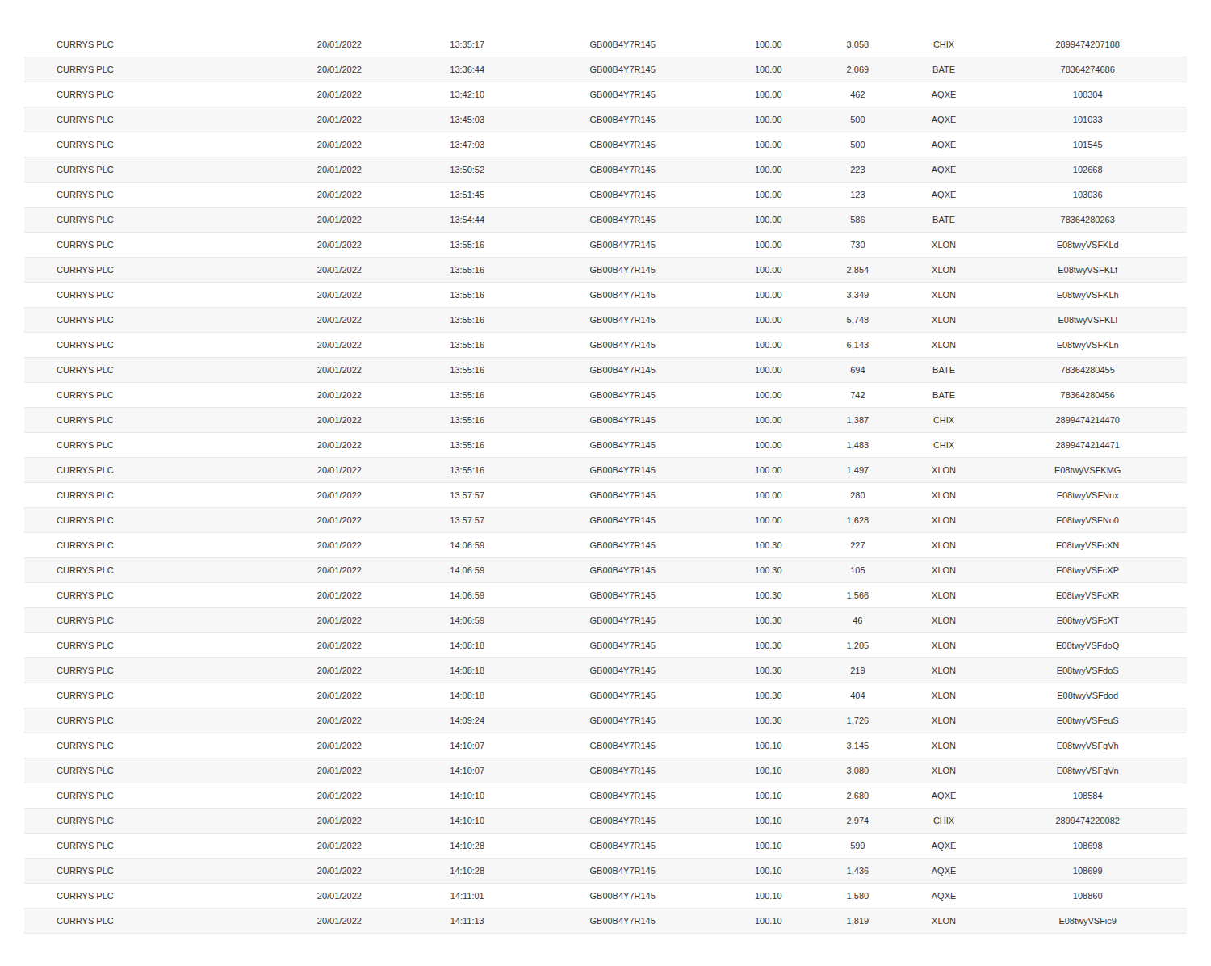| CURRYS PLC | 20/01/2022 | 13:35:17 | GB00B4Y7R145 | 100.00 | 3,058 | CHIX | 2899474207188 |
| CURRYS PLC | 20/01/2022 | 13:36:44 | GB00B4Y7R145 | 100.00 | 2,069 | BATE | 78364274686 |
| CURRYS PLC | 20/01/2022 | 13:42:10 | GB00B4Y7R145 | 100.00 | 462 | AQXE | 100304 |
| CURRYS PLC | 20/01/2022 | 13:45:03 | GB00B4Y7R145 | 100.00 | 500 | AQXE | 101033 |
| CURRYS PLC | 20/01/2022 | 13:47:03 | GB00B4Y7R145 | 100.00 | 500 | AQXE | 101545 |
| CURRYS PLC | 20/01/2022 | 13:50:52 | GB00B4Y7R145 | 100.00 | 223 | AQXE | 102668 |
| CURRYS PLC | 20/01/2022 | 13:51:45 | GB00B4Y7R145 | 100.00 | 123 | AQXE | 103036 |
| CURRYS PLC | 20/01/2022 | 13:54:44 | GB00B4Y7R145 | 100.00 | 586 | BATE | 78364280263 |
| CURRYS PLC | 20/01/2022 | 13:55:16 | GB00B4Y7R145 | 100.00 | 730 | XLON | E08twyVSFKLd |
| CURRYS PLC | 20/01/2022 | 13:55:16 | GB00B4Y7R145 | 100.00 | 2,854 | XLON | E08twyVSFKLf |
| CURRYS PLC | 20/01/2022 | 13:55:16 | GB00B4Y7R145 | 100.00 | 3,349 | XLON | E08twyVSFKLh |
| CURRYS PLC | 20/01/2022 | 13:55:16 | GB00B4Y7R145 | 100.00 | 5,748 | XLON | E08twyVSFKLl |
| CURRYS PLC | 20/01/2022 | 13:55:16 | GB00B4Y7R145 | 100.00 | 6,143 | XLON | E08twyVSFKLn |
| CURRYS PLC | 20/01/2022 | 13:55:16 | GB00B4Y7R145 | 100.00 | 694 | BATE | 78364280455 |
| CURRYS PLC | 20/01/2022 | 13:55:16 | GB00B4Y7R145 | 100.00 | 742 | BATE | 78364280456 |
| CURRYS PLC | 20/01/2022 | 13:55:16 | GB00B4Y7R145 | 100.00 | 1,387 | CHIX | 2899474214470 |
| CURRYS PLC | 20/01/2022 | 13:55:16 | GB00B4Y7R145 | 100.00 | 1,483 | CHIX | 2899474214471 |
| CURRYS PLC | 20/01/2022 | 13:55:16 | GB00B4Y7R145 | 100.00 | 1,497 | XLON | E08twyVSFKMG |
| CURRYS PLC | 20/01/2022 | 13:57:57 | GB00B4Y7R145 | 100.00 | 280 | XLON | E08twyVSFNnx |
| CURRYS PLC | 20/01/2022 | 13:57:57 | GB00B4Y7R145 | 100.00 | 1,628 | XLON | E08twyVSFNo0 |
| CURRYS PLC | 20/01/2022 | 14:06:59 | GB00B4Y7R145 | 100.30 | 227 | XLON | E08twyVSFcXN |
| CURRYS PLC | 20/01/2022 | 14:06:59 | GB00B4Y7R145 | 100.30 | 105 | XLON | E08twyVSFcXP |
| CURRYS PLC | 20/01/2022 | 14:06:59 | GB00B4Y7R145 | 100.30 | 1,566 | XLON | E08twyVSFcXR |
| CURRYS PLC | 20/01/2022 | 14:06:59 | GB00B4Y7R145 | 100.30 | 46 | XLON | E08twyVSFcXT |
| CURRYS PLC | 20/01/2022 | 14:08:18 | GB00B4Y7R145 | 100.30 | 1,205 | XLON | E08twyVSFdoQ |
| CURRYS PLC | 20/01/2022 | 14:08:18 | GB00B4Y7R145 | 100.30 | 219 | XLON | E08twyVSFdoS |
| CURRYS PLC | 20/01/2022 | 14:08:18 | GB00B4Y7R145 | 100.30 | 404 | XLON | E08twyVSFdod |
| CURRYS PLC | 20/01/2022 | 14:09:24 | GB00B4Y7R145 | 100.30 | 1,726 | XLON | E08twyVSFeuS |
| CURRYS PLC | 20/01/2022 | 14:10:07 | GB00B4Y7R145 | 100.10 | 3,145 | XLON | E08twyVSFgVh |
| CURRYS PLC | 20/01/2022 | 14:10:07 | GB00B4Y7R145 | 100.10 | 3,080 | XLON | E08twyVSFgVn |
| CURRYS PLC | 20/01/2022 | 14:10:10 | GB00B4Y7R145 | 100.10 | 2,680 | AQXE | 108584 |
| CURRYS PLC | 20/01/2022 | 14:10:10 | GB00B4Y7R145 | 100.10 | 2,974 | CHIX | 2899474220082 |
| CURRYS PLC | 20/01/2022 | 14:10:28 | GB00B4Y7R145 | 100.10 | 599 | AQXE | 108698 |
| CURRYS PLC | 20/01/2022 | 14:10:28 | GB00B4Y7R145 | 100.10 | 1,436 | AQXE | 108699 |
| CURRYS PLC | 20/01/2022 | 14:11:01 | GB00B4Y7R145 | 100.10 | 1,580 | AQXE | 108860 |
| CURRYS PLC | 20/01/2022 | 14:11:13 | GB00B4Y7R145 | 100.10 | 1,819 | XLON | E08twyVSFic9 |